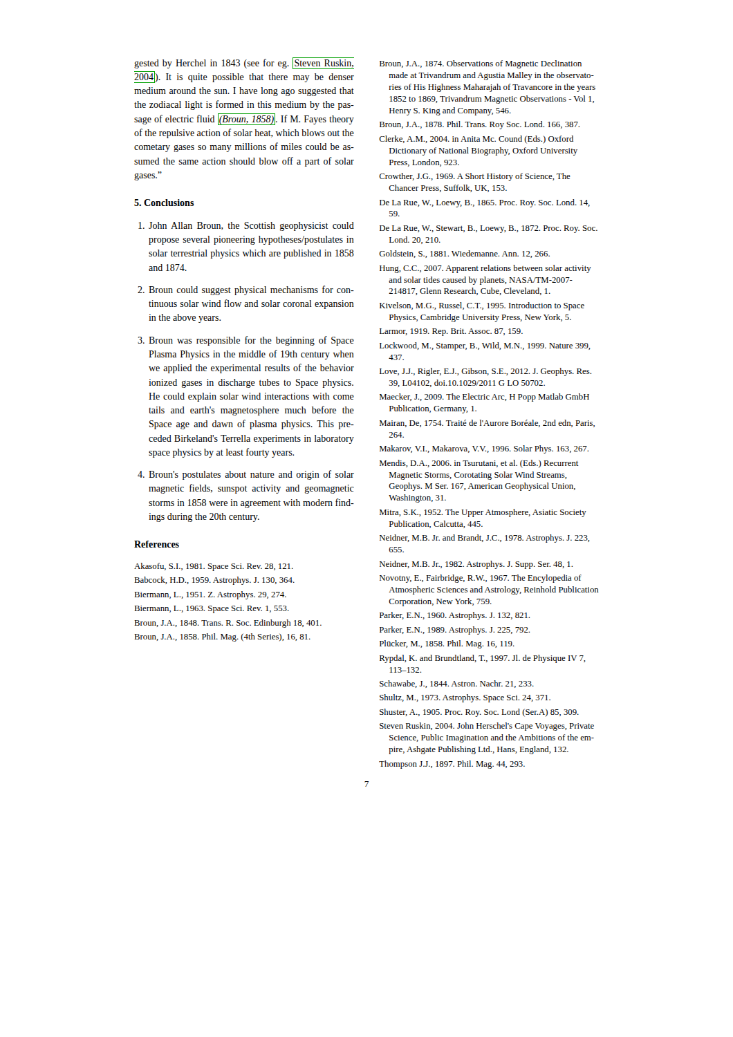gested by Herchel in 1843 (see for eg. Steven Ruskin, 2004). It is quite possible that there may be denser medium around the sun. I have long ago suggested that the zodiacal light is formed in this medium by the passage of electric fluid (Broun, 1858). If M. Fayes theory of the repulsive action of solar heat, which blows out the cometary gases so many millions of miles could be assumed the same action should blow off a part of solar gases.”
5. Conclusions
John Allan Broun, the Scottish geophysicist could propose several pioneering hypotheses/postulates in solar terrestrial physics which are published in 1858 and 1874.
Broun could suggest physical mechanisms for continuous solar wind flow and solar coronal expansion in the above years.
Broun was responsible for the beginning of Space Plasma Physics in the middle of 19th century when we applied the experimental results of the behavior ionized gases in discharge tubes to Space physics. He could explain solar wind interactions with come tails and earth's magnetosphere much before the Space age and dawn of plasma physics. This preceded Birkeland's Terrella experiments in laboratory space physics by at least fourty years.
Broun's postulates about nature and origin of solar magnetic fields, sunspot activity and geomagnetic storms in 1858 were in agreement with modern findings during the 20th century.
References
Akasofu, S.I., 1981. Space Sci. Rev. 28, 121.
Babcock, H.D., 1959. Astrophys. J. 130, 364.
Biermann, L., 1951. Z. Astrophys. 29, 274.
Biermann, L., 1963. Space Sci. Rev. 1, 553.
Broun, J.A., 1848. Trans. R. Soc. Edinburgh 18, 401.
Broun, J.A., 1858. Phil. Mag. (4th Series), 16, 81.
Broun, J.A., 1874. Observations of Magnetic Declination made at Trivandrum and Agustia Malley in the observatories of His Highness Maharajah of Travancore in the years 1852 to 1869, Trivandrum Magnetic Observations - Vol 1, Henry S. King and Company, 546.
Broun, J.A., 1878. Phil. Trans. Roy Soc. Lond. 166, 387.
Clerke, A.M., 2004. in Anita Mc. Cound (Eds.) Oxford Dictionary of National Biography, Oxford University Press, London, 923.
Crowther, J.G., 1969. A Short History of Science, The Chancer Press, Suffolk, UK, 153.
De La Rue, W., Loewy, B., 1865. Proc. Roy. Soc. Lond. 14, 59.
De La Rue, W., Stewart, B., Loewy, B., 1872. Proc. Roy. Soc. Lond. 20, 210.
Goldstein, S., 1881. Wiedemanne. Ann. 12, 266.
Hung, C.C., 2007. Apparent relations between solar activity and solar tides caused by planets, NASA/TM-2007-214817, Glenn Research, Cube, Cleveland, 1.
Kivelson, M.G., Russel, C.T., 1995. Introduction to Space Physics, Cambridge University Press, New York, 5.
Larmor, 1919. Rep. Brit. Assoc. 87, 159.
Lockwood, M., Stamper, B., Wild, M.N., 1999. Nature 399, 437.
Love, J.J., Rigler, E.J., Gibson, S.E., 2012. J. Geophys. Res. 39, L04102, doi.10.1029/2011 G LO 50702.
Maecker, J., 2009. The Electric Arc, H Popp Matlab GmbH Publication, Germany, 1.
Mairan, De, 1754. Traité de l'Aurore Boréale, 2nd edn, Paris, 264.
Makarov, V.I., Makarova, V.V., 1996. Solar Phys. 163, 267.
Mendis, D.A., 2006. in Tsurutani, et al. (Eds.) Recurrent Magnetic Storms, Corotating Solar Wind Streams, Geophys. M Ser. 167, American Geophysical Union, Washington, 31.
Mitra, S.K., 1952. The Upper Atmosphere, Asiatic Society Publication, Calcutta, 445.
Neidner, M.B. Jr. and Brandt, J.C., 1978. Astrophys. J. 223, 655.
Neidner, M.B. Jr., 1982. Astrophys. J. Supp. Ser. 48, 1.
Novotny, E., Fairbridge, R.W., 1967. The Encylopedia of Atmospheric Sciences and Astrology, Reinhold Publication Corporation, New York, 759.
Parker, E.N., 1960. Astrophys. J. 132, 821.
Parker, E.N., 1989. Astrophys. J. 225, 792.
Plücker, M., 1858. Phil. Mag. 16, 119.
Rypdal, K. and Brundtland, T., 1997. Jl. de Physique IV 7, 113–132.
Schawabe, J., 1844. Astron. Nachr. 21, 233.
Shultz, M., 1973. Astrophys. Space Sci. 24, 371.
Shuster, A., 1905. Proc. Roy. Soc. Lond (Ser.A) 85, 309.
Steven Ruskin, 2004. John Herschel's Cape Voyages, Private Science, Public Imagination and the Ambitions of the empire, Ashgate Publishing Ltd., Hans, England, 132.
Thompson J.J., 1897. Phil. Mag. 44, 293.
7